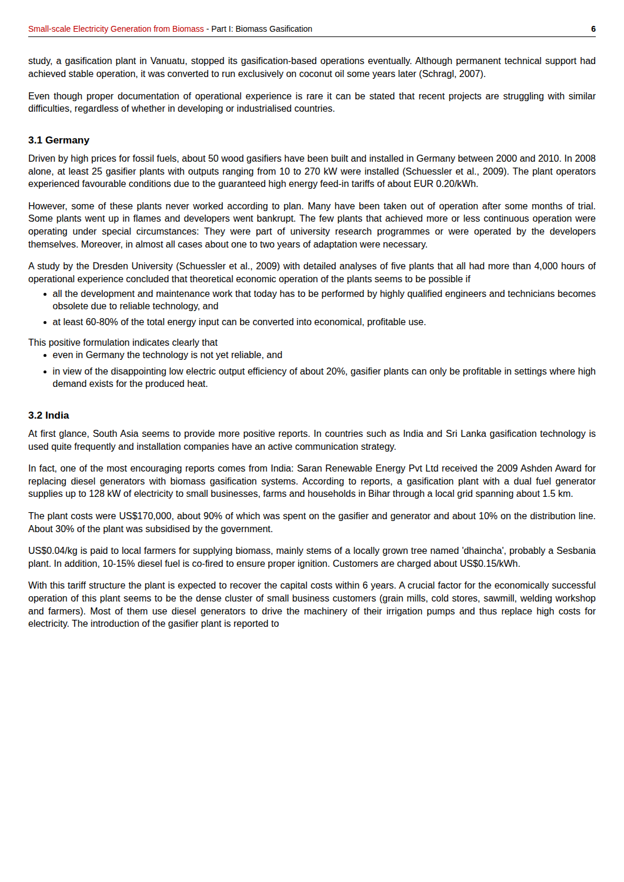Small-scale Electricity Generation from Biomass - Part I: Biomass Gasification
6
study, a gasification plant in Vanuatu, stopped its gasification-based operations eventually. Although permanent technical support had achieved stable operation, it was converted to run exclusively on coconut oil some years later (Schragl, 2007).
Even though proper documentation of operational experience is rare it can be stated that recent projects are struggling with similar difficulties, regardless of whether in developing or industrialised countries.
3.1 Germany
Driven by high prices for fossil fuels, about 50 wood gasifiers have been built and installed in Germany between 2000 and 2010. In 2008 alone, at least 25 gasifier plants with outputs ranging from 10 to 270 kW were installed (Schuessler et al., 2009). The plant operators experienced favourable conditions due to the guaranteed high energy feed-in tariffs of about EUR 0.20/kWh.
However, some of these plants never worked according to plan. Many have been taken out of operation after some months of trial. Some plants went up in flames and developers went bankrupt. The few plants that achieved more or less continuous operation were operating under special circumstances: They were part of university research programmes or were operated by the developers themselves. Moreover, in almost all cases about one to two years of adaptation were necessary.
A study by the Dresden University (Schuessler et al., 2009) with detailed analyses of five plants that all had more than 4,000 hours of operational experience concluded that theoretical economic operation of the plants seems to be possible if
all the development and maintenance work that today has to be performed by highly qualified engineers and technicians becomes obsolete due to reliable technology, and
at least 60-80% of the total energy input can be converted into economical, profitable use.
This positive formulation indicates clearly that
even in Germany the technology is not yet reliable, and
in view of the disappointing low electric output efficiency of about 20%, gasifier plants can only be profitable in settings where high demand exists for the produced heat.
3.2 India
At first glance, South Asia seems to provide more positive reports. In countries such as India and Sri Lanka gasification technology is used quite frequently and installation companies have an active communication strategy.
In fact, one of the most encouraging reports comes from India: Saran Renewable Energy Pvt Ltd received the 2009 Ashden Award for replacing diesel generators with biomass gasification systems. According to reports, a gasification plant with a dual fuel generator supplies up to 128 kW of electricity to small businesses, farms and households in Bihar through a local grid spanning about 1.5 km.
The plant costs were US$170,000, about 90% of which was spent on the gasifier and generator and about 10% on the distribution line. About 30% of the plant was subsidised by the government.
US$0.04/kg is paid to local farmers for supplying biomass, mainly stems of a locally grown tree named 'dhaincha', probably a Sesbania plant. In addition, 10-15% diesel fuel is co-fired to ensure proper ignition. Customers are charged about US$0.15/kWh.
With this tariff structure the plant is expected to recover the capital costs within 6 years. A crucial factor for the economically successful operation of this plant seems to be the dense cluster of small business customers (grain mills, cold stores, sawmill, welding workshop and farmers). Most of them use diesel generators to drive the machinery of their irrigation pumps and thus replace high costs for electricity. The introduction of the gasifier plant is reported to